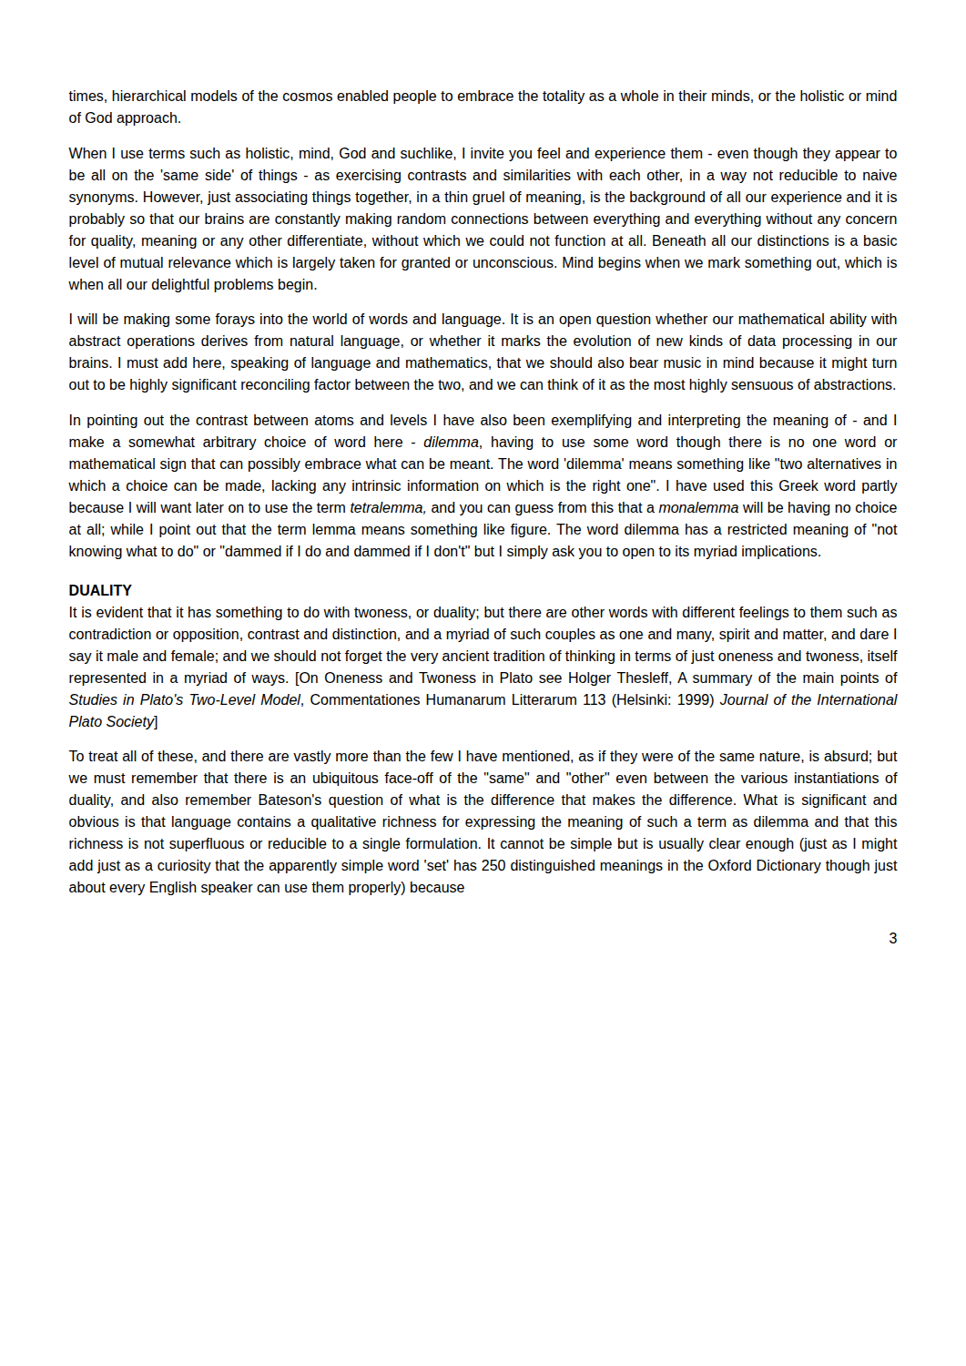times, hierarchical models of the cosmos enabled people to embrace the totality as a whole in their minds, or the holistic or mind of God approach.
When I use terms such as holistic, mind, God and suchlike, I invite you feel and experience them - even though they appear to be all on the 'same side' of things - as exercising contrasts and similarities with each other, in a way not reducible to naive synonyms. However, just associating things together, in a thin gruel of meaning, is the background of all our experience and it is probably so that our brains are constantly making random connections between everything and everything without any concern for quality, meaning or any other differentiate, without which we could not function at all. Beneath all our distinctions is a basic level of mutual relevance which is largely taken for granted or unconscious. Mind begins when we mark something out, which is when all our delightful problems begin.
I will be making some forays into the world of words and language. It is an open question whether our mathematical ability with abstract operations derives from natural language, or whether it marks the evolution of new kinds of data processing in our brains. I must add here, speaking of language and mathematics, that we should also bear music in mind because it might turn out to be highly significant reconciling factor between the two, and we can think of it as the most highly sensuous of abstractions.
In pointing out the contrast between atoms and levels I have also been exemplifying and interpreting the meaning of - and I make a somewhat arbitrary choice of word here - dilemma, having to use some word though there is no one word or mathematical sign that can possibly embrace what can be meant. The word 'dilemma' means something like "two alternatives in which a choice can be made, lacking any intrinsic information on which is the right one". I have used this Greek word partly because I will want later on to use the term tetralemma, and you can guess from this that a monalemma will be having no choice at all; while I point out that the term lemma means something like figure. The word dilemma has a restricted meaning of "not knowing what to do" or "dammed if I do and dammed if I don't" but I simply ask you to open to its myriad implications.
DUALITY
It is evident that it has something to do with twoness, or duality; but there are other words with different feelings to them such as contradiction or opposition, contrast and distinction, and a myriad of such couples as one and many, spirit and matter, and dare I say it male and female; and we should not forget the very ancient tradition of thinking in terms of just oneness and twoness, itself represented in a myriad of ways. [On Oneness and Twoness in Plato see Holger Thesleff, A summary of the main points of Studies in Plato's Two-Level Model, Commentationes Humanarum Litterarum 113 (Helsinki: 1999) Journal of the International Plato Society]
To treat all of these, and there are vastly more than the few I have mentioned, as if they were of the same nature, is absurd; but we must remember that there is an ubiquitous face-off of the "same" and "other" even between the various instantiations of duality, and also remember Bateson's question of what is the difference that makes the difference. What is significant and obvious is that language contains a qualitative richness for expressing the meaning of such a term as dilemma and that this richness is not superfluous or reducible to a single formulation. It cannot be simple but is usually clear enough (just as I might add just as a curiosity that the apparently simple word 'set' has 250 distinguished meanings in the Oxford Dictionary though just about every English speaker can use them properly) because
3